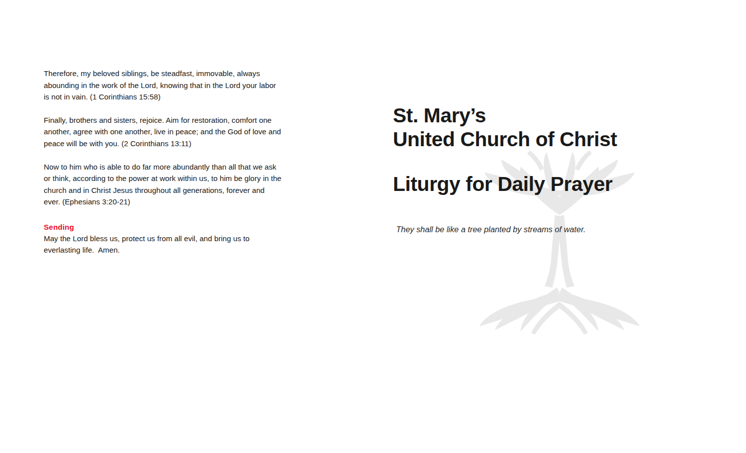Therefore, my beloved siblings, be steadfast, immovable, always abounding in the work of the Lord, knowing that in the Lord your labor is not in vain. (1 Corinthians 15:58)
Finally, brothers and sisters, rejoice. Aim for restoration, comfort one another, agree with one another, live in peace; and the God of love and peace will be with you. (2 Corinthians 13:11)
Now to him who is able to do far more abundantly than all that we ask or think, according to the power at work within us, to him be glory in the church and in Christ Jesus throughout all generations, forever and ever. (Ephesians 3:20-21)
Sending
May the Lord bless us, protect us from all evil, and bring us to everlasting life. Amen.
St. Mary’s
United Church of Christ
Liturgy for Daily Prayer
They shall be like a tree planted by streams of water.